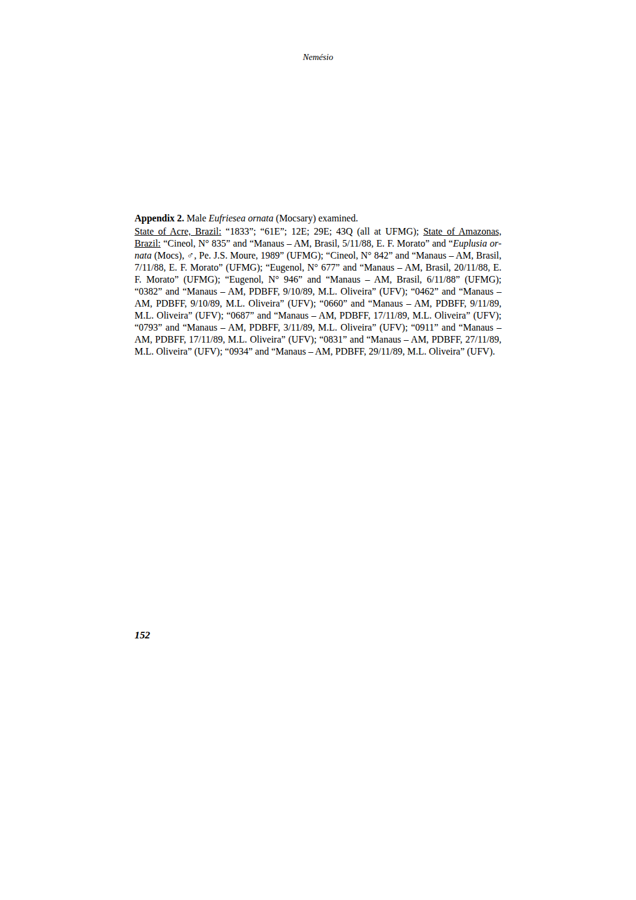Nemésio
Appendix 2. Male Eufriesea ornata (Mocsary) examined.
State of Acre, Brazil: “1833”; “61E”; 12E; 29E; 43Q (all at UFMG); State of Amazonas, Brazil: “Cineol, N° 835” and “Manaus – AM, Brasil, 5/11/88, E. F. Morato” and “Euplusia ornata (Mocs), ♂, Pe. J.S. Moure, 1989” (UFMG); “Cineol, N° 842” and “Manaus – AM, Brasil, 7/11/88, E. F. Morato” (UFMG); “Eugenol, N° 677” and “Manaus – AM, Brasil, 20/11/88, E. F. Morato” (UFMG); “Eugenol, N° 946” and “Manaus – AM, Brasil, 6/11/88” (UFMG); “0382” and “Manaus – AM, PDBFF, 9/10/89, M.L. Oliveira” (UFV); “0462” and “Manaus – AM, PDBFF, 9/10/89, M.L. Oliveira” (UFV); “0660” and “Manaus – AM, PDBFF, 9/11/89, M.L. Oliveira” (UFV); “0687” and “Manaus – AM, PDBFF, 17/11/89, M.L. Oliveira” (UFV); “0793” and “Manaus – AM, PDBFF, 3/11/89, M.L. Oliveira” (UFV); “0911” and “Manaus – AM, PDBFF, 17/11/89, M.L. Oliveira” (UFV); “0831” and “Manaus – AM, PDBFF, 27/11/89, M.L. Oliveira” (UFV); “0934” and “Manaus – AM, PDBFF, 29/11/89, M.L. Oliveira” (UFV).
152